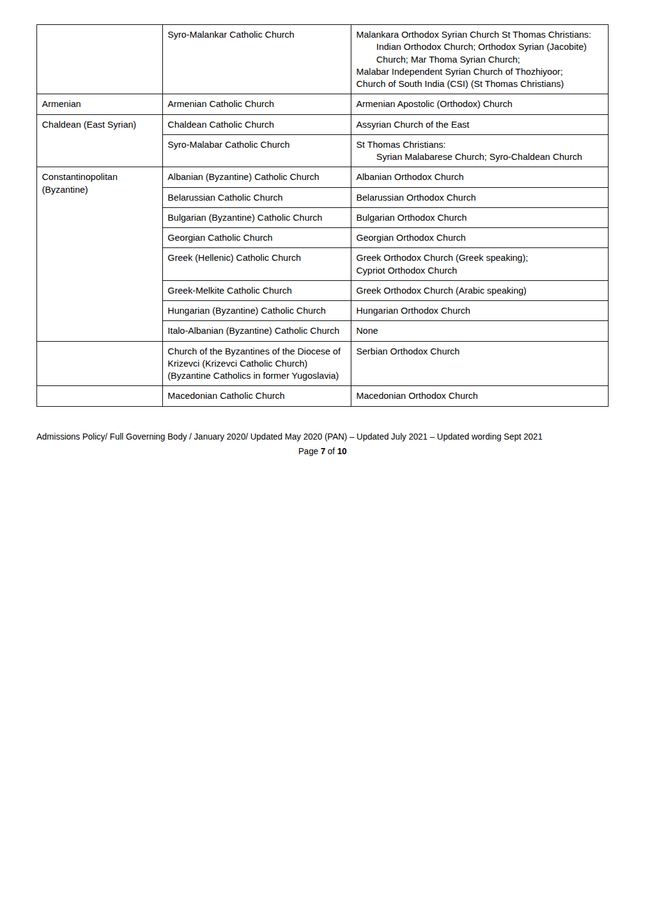| | Syro-Malankar Catholic Church | Malankara Orthodox Syrian Church St Thomas Christians: Indian Orthodox Church; Orthodox Syrian (Jacobite) Church; Mar Thoma Syrian Church; Malabar Independent Syrian Church of Thozhiyoor; Church of South India (CSI) (St Thomas Christians) |
| Armenian | Armenian Catholic Church | Armenian Apostolic (Orthodox) Church |
| Chaldean (East Syrian) | Chaldean Catholic Church | Assyrian Church of the East |
| Syro-Malabar Catholic Church | St Thomas Christians: Syrian Malabarese Church; Syro-Chaldean Church |
| Constantinopolitan (Byzantine) | Albanian (Byzantine) Catholic Church | Albanian Orthodox Church |
| Belarussian Catholic Church | Belarussian Orthodox Church |
| Bulgarian (Byzantine) Catholic Church | Bulgarian Orthodox Church |
| Georgian Catholic Church | Georgian Orthodox Church |
| Greek (Hellenic) Catholic Church | Greek Orthodox Church (Greek speaking); Cypriot Orthodox Church |
| Greek-Melkite Catholic Church | Greek Orthodox Church (Arabic speaking) |
| Hungarian (Byzantine) Catholic Church | Hungarian Orthodox Church |
| Italo-Albanian (Byzantine) Catholic Church | None |
| | Church of the Byzantines of the Diocese of Krizevci (Krizevci Catholic Church) (Byzantine Catholics in former Yugoslavia) | Serbian Orthodox Church |
| | Macedonian Catholic Church | Macedonian Orthodox Church |
Admissions Policy/ Full Governing Body / January 2020/ Updated May 2020 (PAN) – Updated July 2021 – Updated wording Sept 2021
Page 7 of 10